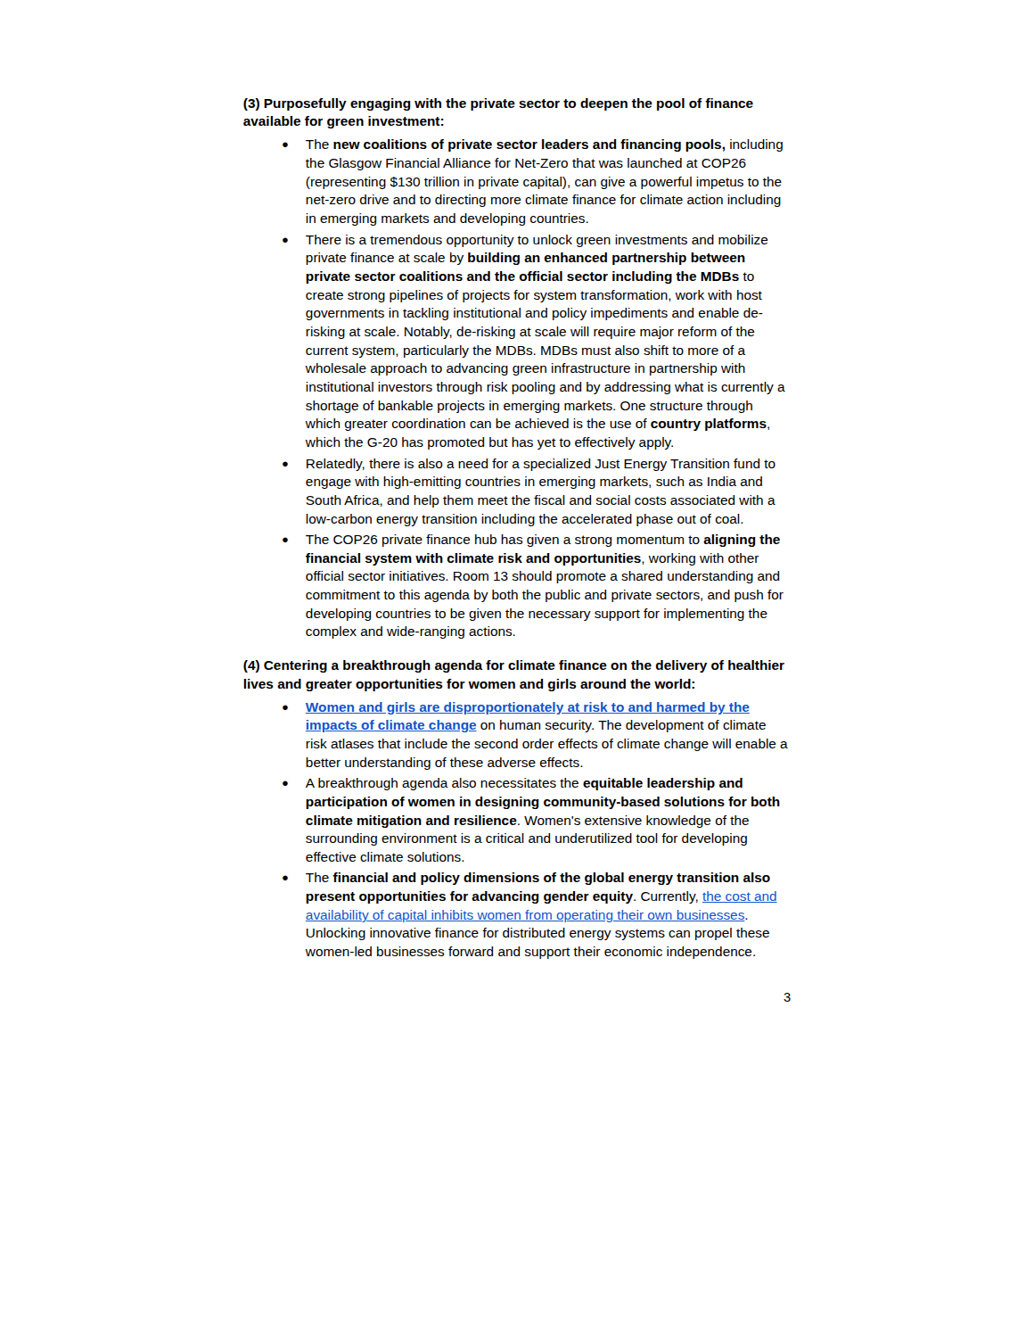(3) Purposefully engaging with the private sector to deepen the pool of finance available for green investment:
The new coalitions of private sector leaders and financing pools, including the Glasgow Financial Alliance for Net-Zero that was launched at COP26 (representing $130 trillion in private capital), can give a powerful impetus to the net-zero drive and to directing more climate finance for climate action including in emerging markets and developing countries.
There is a tremendous opportunity to unlock green investments and mobilize private finance at scale by building an enhanced partnership between private sector coalitions and the official sector including the MDBs to create strong pipelines of projects for system transformation, work with host governments in tackling institutional and policy impediments and enable de-risking at scale. Notably, de-risking at scale will require major reform of the current system, particularly the MDBs. MDBs must also shift to more of a wholesale approach to advancing green infrastructure in partnership with institutional investors through risk pooling and by addressing what is currently a shortage of bankable projects in emerging markets. One structure through which greater coordination can be achieved is the use of country platforms, which the G-20 has promoted but has yet to effectively apply.
Relatedly, there is also a need for a specialized Just Energy Transition fund to engage with high-emitting countries in emerging markets, such as India and South Africa, and help them meet the fiscal and social costs associated with a low-carbon energy transition including the accelerated phase out of coal.
The COP26 private finance hub has given a strong momentum to aligning the financial system with climate risk and opportunities, working with other official sector initiatives. Room 13 should promote a shared understanding and commitment to this agenda by both the public and private sectors, and push for developing countries to be given the necessary support for implementing the complex and wide-ranging actions.
(4) Centering a breakthrough agenda for climate finance on the delivery of healthier lives and greater opportunities for women and girls around the world:
Women and girls are disproportionately at risk to and harmed by the impacts of climate change on human security. The development of climate risk atlases that include the second order effects of climate change will enable a better understanding of these adverse effects.
A breakthrough agenda also necessitates the equitable leadership and participation of women in designing community-based solutions for both climate mitigation and resilience. Women's extensive knowledge of the surrounding environment is a critical and underutilized tool for developing effective climate solutions.
The financial and policy dimensions of the global energy transition also present opportunities for advancing gender equity. Currently, the cost and availability of capital inhibits women from operating their own businesses. Unlocking innovative finance for distributed energy systems can propel these women-led businesses forward and support their economic independence.
3